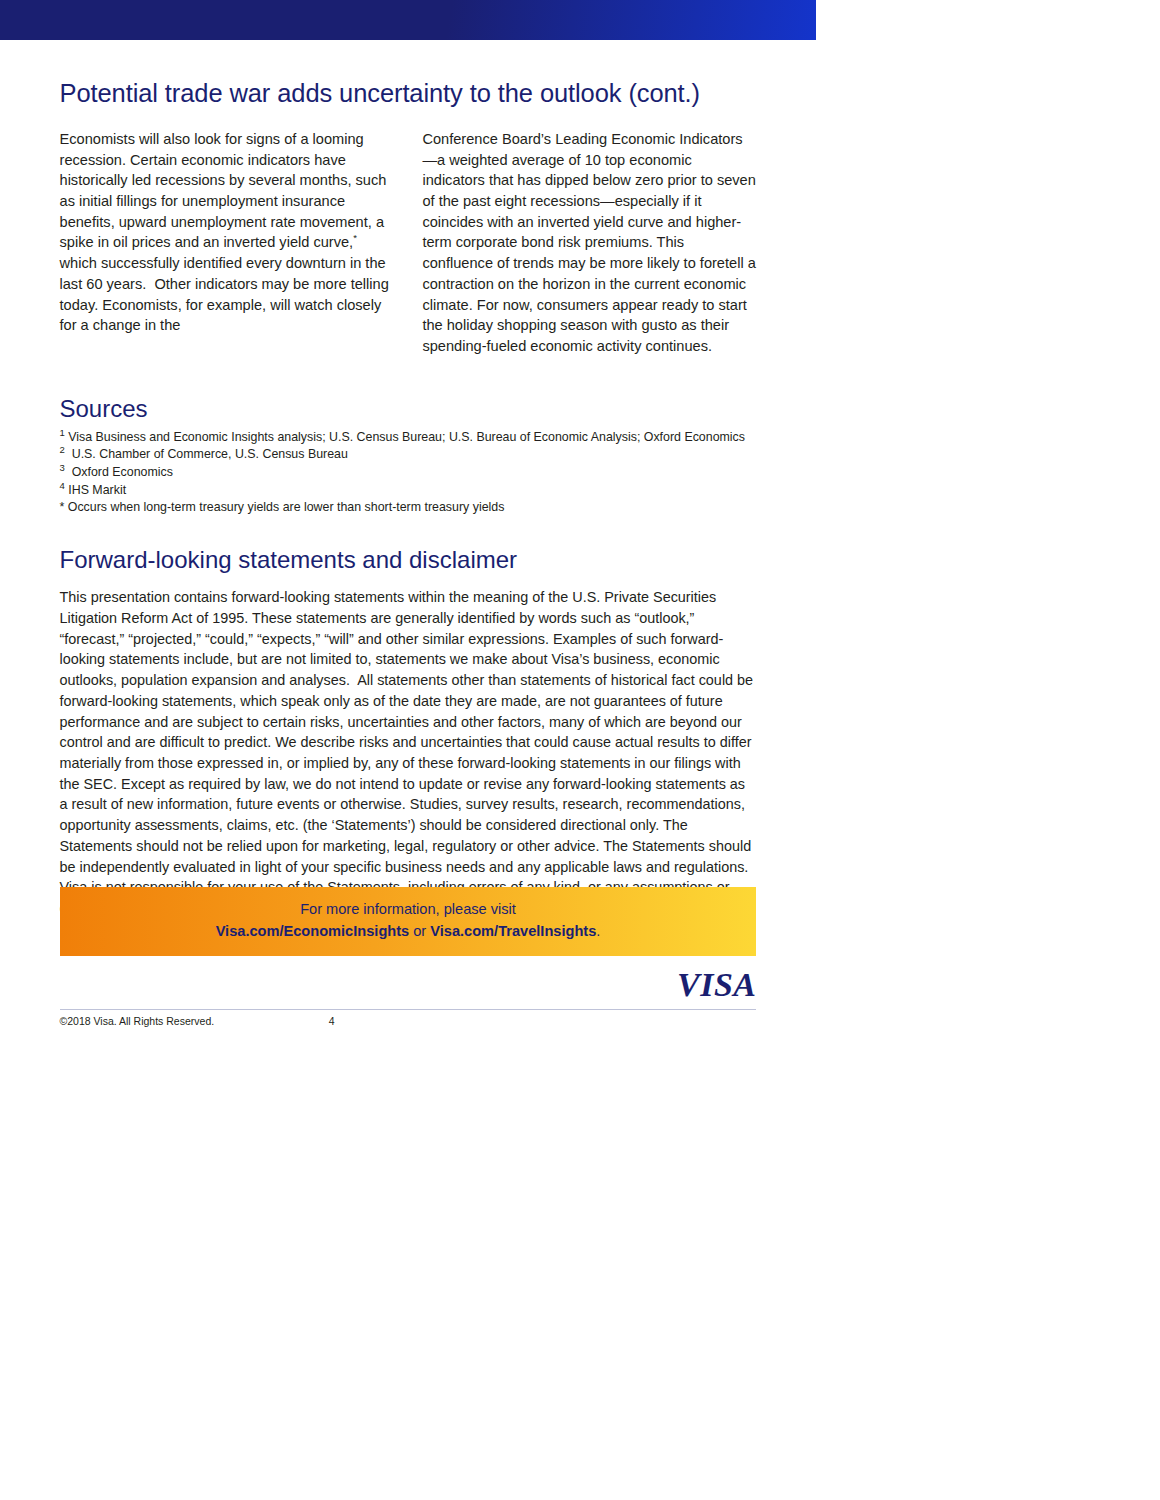Potential trade war adds uncertainty to the outlook (cont.)
Economists will also look for signs of a looming recession. Certain economic indicators have historically led recessions by several months, such as initial fillings for unemployment insurance benefits, upward unemployment rate movement, a spike in oil prices and an inverted yield curve,* which successfully identified every downturn in the last 60 years. Other indicators may be more telling today. Economists, for example, will watch closely for a change in the
Conference Board’s Leading Economic Indicators—a weighted average of 10 top economic indicators that has dipped below zero prior to seven of the past eight recessions—especially if it coincides with an inverted yield curve and higher-term corporate bond risk premiums. This confluence of trends may be more likely to foretell a contraction on the horizon in the current economic climate. For now, consumers appear ready to start the holiday shopping season with gusto as their spending-fueled economic activity continues.
Sources
1 Visa Business and Economic Insights analysis; U.S. Census Bureau; U.S. Bureau of Economic Analysis; Oxford Economics
2 U.S. Chamber of Commerce, U.S. Census Bureau
3 Oxford Economics
4 IHS Markit
* Occurs when long-term treasury yields are lower than short-term treasury yields
Forward-looking statements and disclaimer
This presentation contains forward-looking statements within the meaning of the U.S. Private Securities Litigation Reform Act of 1995. These statements are generally identified by words such as “outlook,” “forecast,” “projected,” “could,” “expects,” “will” and other similar expressions. Examples of such forward-looking statements include, but are not limited to, statements we make about Visa’s business, economic outlooks, population expansion and analyses. All statements other than statements of historical fact could be forward-looking statements, which speak only as of the date they are made, are not guarantees of future performance and are subject to certain risks, uncertainties and other factors, many of which are beyond our control and are difficult to predict. We describe risks and uncertainties that could cause actual results to differ materially from those expressed in, or implied by, any of these forward-looking statements in our filings with the SEC. Except as required by law, we do not intend to update or revise any forward-looking statements as a result of new information, future events or otherwise. Studies, survey results, research, recommendations, opportunity assessments, claims, etc. (the ‘Statements’) should be considered directional only. The Statements should not be relied upon for marketing, legal, regulatory or other advice. The Statements should be independently evaluated in light of your specific business needs and any applicable laws and regulations. Visa is not responsible for your use of the Statements, including errors of any kind, or any assumptions or conclusions you might draw from their use.
For more information, please visit
Visa.com/EconomicInsights or Visa.com/TravelInsights.
VISA
©2018 Visa. All Rights Reserved.
4